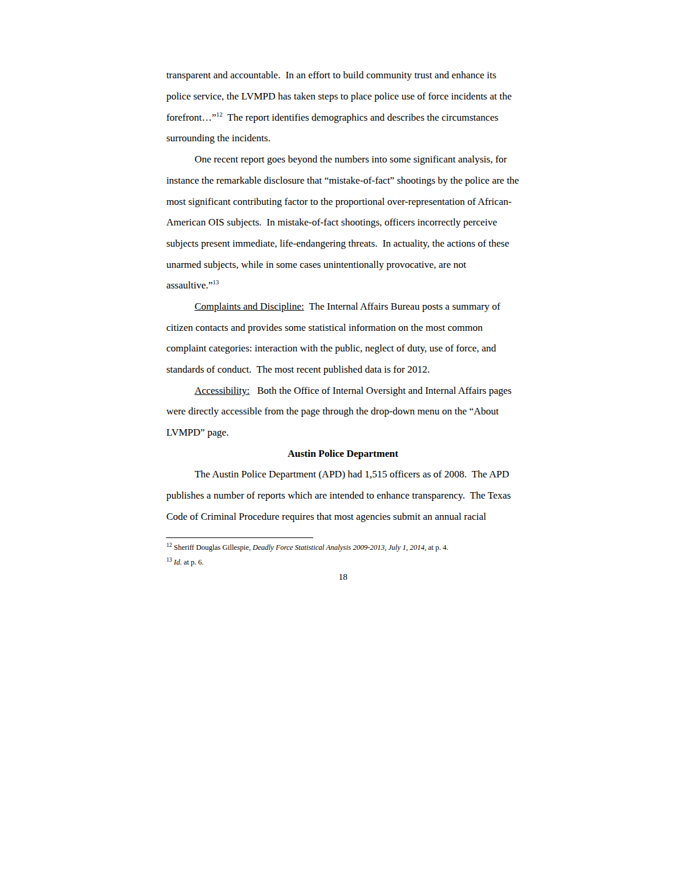transparent and accountable. In an effort to build community trust and enhance its police service, the LVMPD has taken steps to place police use of force incidents at the forefront…”12 The report identifies demographics and describes the circumstances surrounding the incidents.
One recent report goes beyond the numbers into some significant analysis, for instance the remarkable disclosure that “mistake-of-fact” shootings by the police are the most significant contributing factor to the proportional over-representation of African-American OIS subjects. In mistake-of-fact shootings, officers incorrectly perceive subjects present immediate, life-endangering threats. In actuality, the actions of these unarmed subjects, while in some cases unintentionally provocative, are not assaultive.”13
Complaints and Discipline: The Internal Affairs Bureau posts a summary of citizen contacts and provides some statistical information on the most common complaint categories: interaction with the public, neglect of duty, use of force, and standards of conduct. The most recent published data is for 2012.
Accessibility: Both the Office of Internal Oversight and Internal Affairs pages were directly accessible from the page through the drop-down menu on the “About LVMPD” page.
Austin Police Department
The Austin Police Department (APD) had 1,515 officers as of 2008. The APD publishes a number of reports which are intended to enhance transparency. The Texas Code of Criminal Procedure requires that most agencies submit an annual racial
12 Sheriff Douglas Gillespie, Deadly Force Statistical Analysis 2009-2013, July 1, 2014, at p. 4.
13 Id. at p. 6.
18